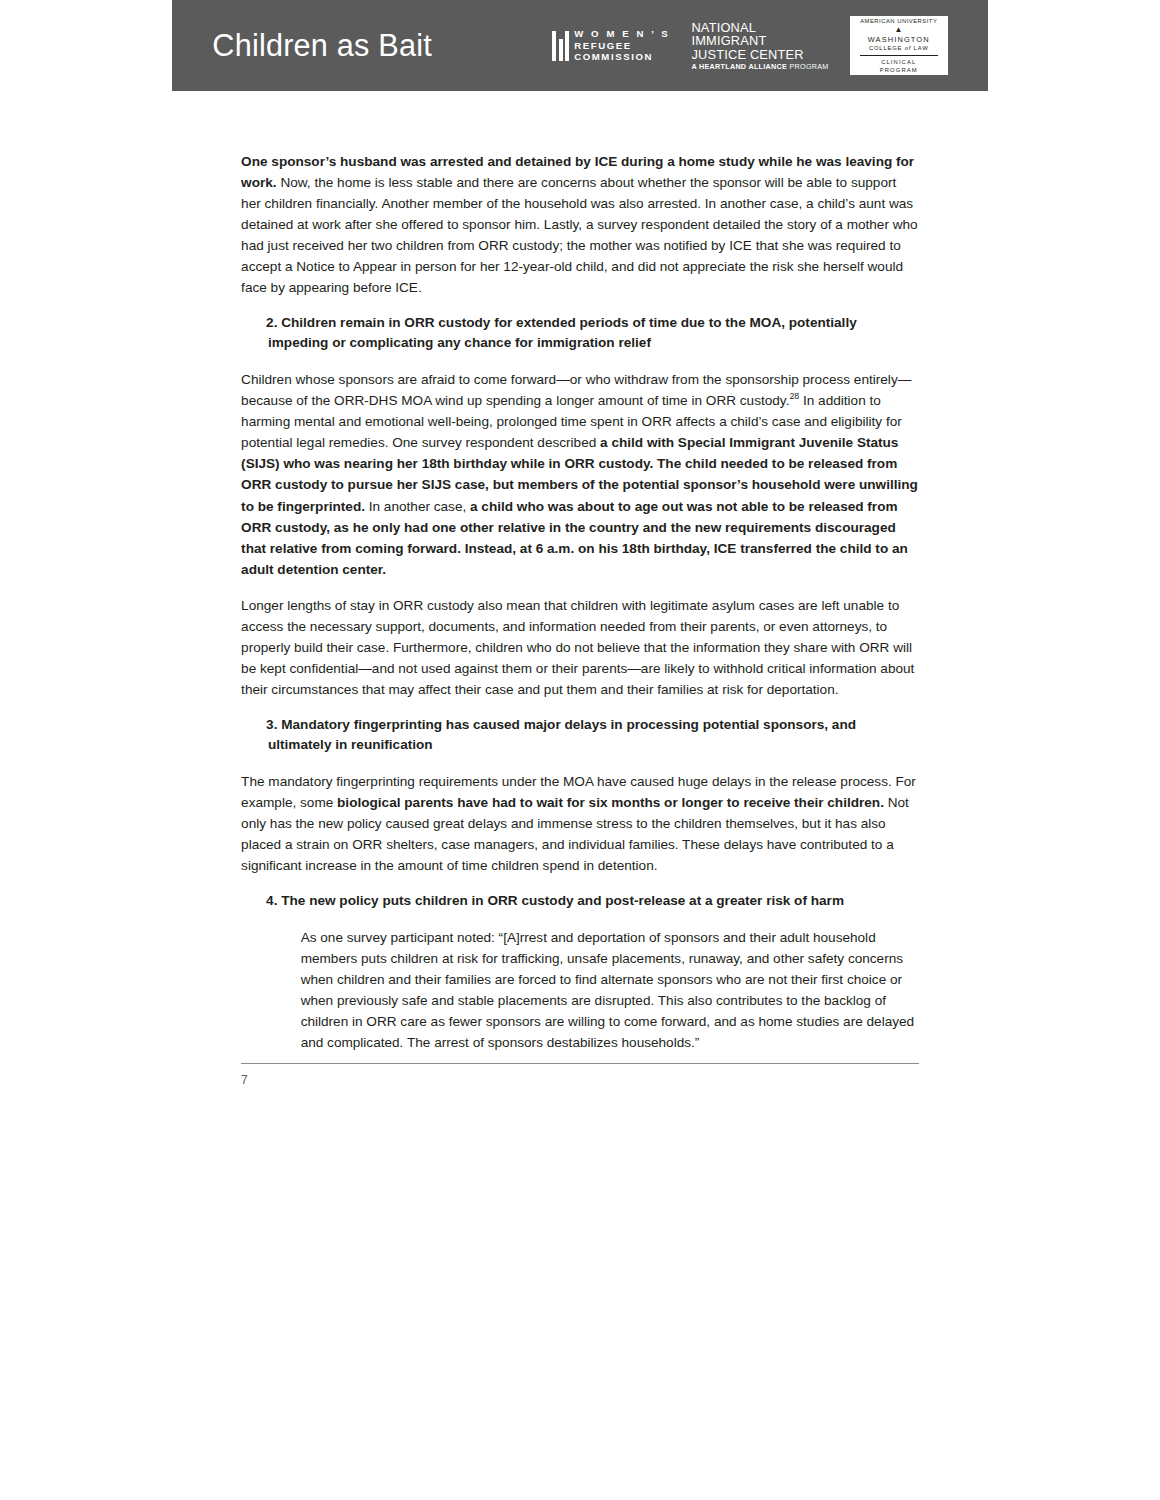Children as Bait
W O M E N ’ S
REFUGEE
COMMISSION
NATIONAL
IMMIGRANT
JUSTICE CENTER
A HEARTLAND ALLIANCE PROGRAM
AMERICAN UNIVERSITY
▲
WASHINGTON
COLLEGE of LAW
CLINICAL
PROGRAM
One sponsor’s husband was arrested and detained by ICE during a home study while he was leaving for work. Now, the home is less stable and there are concerns about whether the sponsor will be able to support her children financially. Another member of the household was also arrested. In another case, a child’s aunt was detained at work after she offered to sponsor him. Lastly, a survey respondent detailed the story of a mother who had just received her two children from ORR custody; the mother was notified by ICE that she was required to accept a Notice to Appear in person for her 12-year-old child, and did not appreciate the risk she herself would face by appearing before ICE.
2. Children remain in ORR custody for extended periods of time due to the MOA, potentially impeding or complicating any chance for immigration relief
Children whose sponsors are afraid to come forward—or who withdraw from the sponsorship process entirely—because of the ORR-DHS MOA wind up spending a longer amount of time in ORR custody.28 In addition to harming mental and emotional well-being, prolonged time spent in ORR affects a child’s case and eligibility for potential legal remedies. One survey respondent described a child with Special Immigrant Juvenile Status (SIJS) who was nearing her 18th birthday while in ORR custody. The child needed to be released from ORR custody to pursue her SIJS case, but members of the potential sponsor’s household were unwilling to be fingerprinted. In another case, a child who was about to age out was not able to be released from ORR custody, as he only had one other relative in the country and the new requirements discouraged that relative from coming forward. Instead, at 6 a.m. on his 18th birthday, ICE transferred the child to an adult detention center.
Longer lengths of stay in ORR custody also mean that children with legitimate asylum cases are left unable to access the necessary support, documents, and information needed from their parents, or even attorneys, to properly build their case. Furthermore, children who do not believe that the information they share with ORR will be kept confidential—and not used against them or their parents—are likely to withhold critical information about their circumstances that may affect their case and put them and their families at risk for deportation.
3. Mandatory fingerprinting has caused major delays in processing potential sponsors, and ultimately in reunification
The mandatory fingerprinting requirements under the MOA have caused huge delays in the release process. For example, some biological parents have had to wait for six months or longer to receive their children. Not only has the new policy caused great delays and immense stress to the children themselves, but it has also placed a strain on ORR shelters, case managers, and individual families. These delays have contributed to a significant increase in the amount of time children spend in detention.
4. The new policy puts children in ORR custody and post-release at a greater risk of harm
As one survey participant noted: “[A]rrest and deportation of sponsors and their adult household members puts children at risk for trafficking, unsafe placements, runaway, and other safety concerns when children and their families are forced to find alternate sponsors who are not their first choice or when previously safe and stable placements are disrupted. This also contributes to the backlog of children in ORR care as fewer sponsors are willing to come forward, and as home studies are delayed and complicated. The arrest of sponsors destabilizes households.”
7